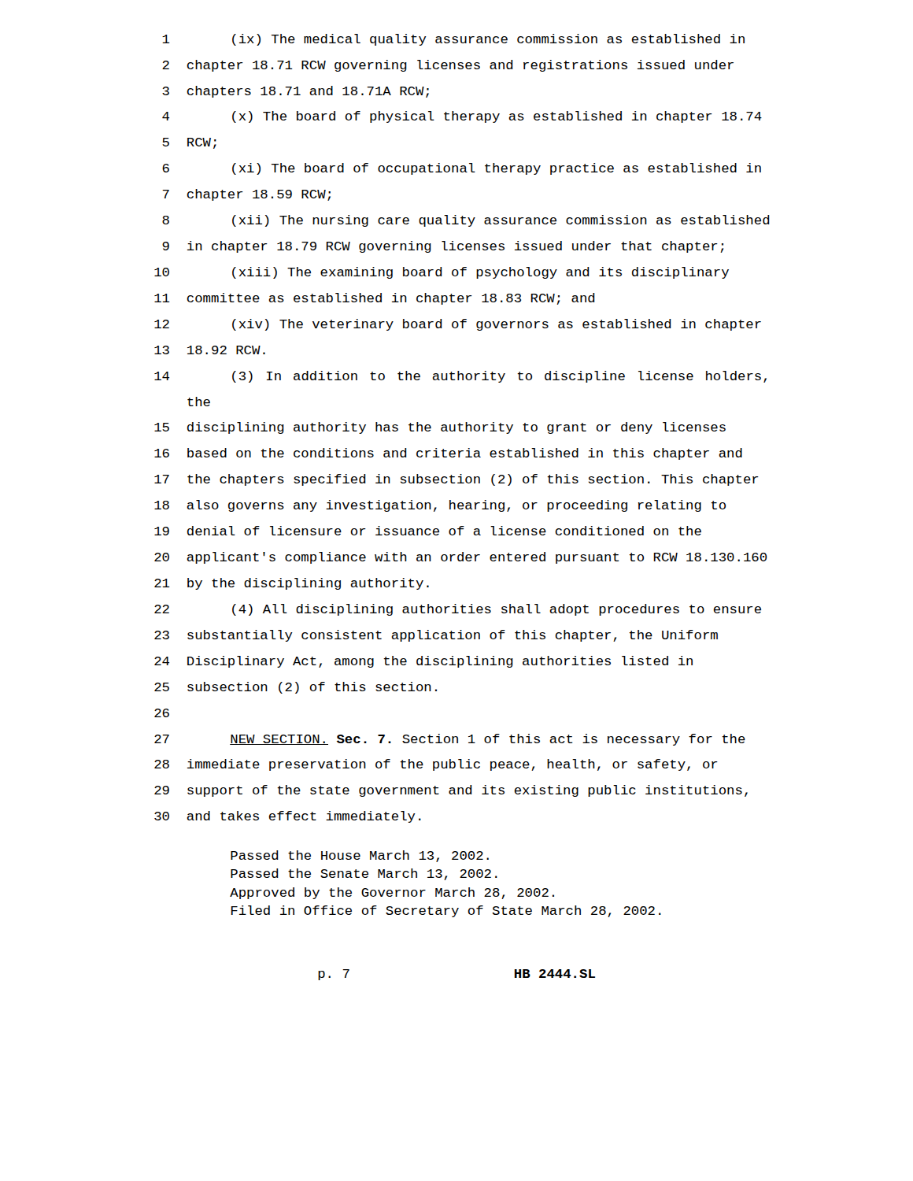(ix) The medical quality assurance commission as established in
chapter 18.71 RCW governing licenses and registrations issued under
chapters 18.71 and 18.71A RCW;
(x) The board of physical therapy as established in chapter 18.74
RCW;
(xi) The board of occupational therapy practice as established in
chapter 18.59 RCW;
(xii) The nursing care quality assurance commission as established
in chapter 18.79 RCW governing licenses issued under that chapter;
(xiii) The examining board of psychology and its disciplinary
committee as established in chapter 18.83 RCW; and
(xiv) The veterinary board of governors as established in chapter
18.92 RCW.
(3) In addition to the authority to discipline license holders, the
disciplining authority has the authority to grant or deny licenses
based on the conditions and criteria established in this chapter and
the chapters specified in subsection (2) of this section. This chapter
also governs any investigation, hearing, or proceeding relating to
denial of licensure or issuance of a license conditioned on the
applicant's compliance with an order entered pursuant to RCW 18.130.160
by the disciplining authority.
(4) All disciplining authorities shall adopt procedures to ensure
substantially consistent application of this chapter, the Uniform
Disciplinary Act, among the disciplining authorities listed in
subsection (2) of this section.
NEW SECTION. Sec. 7. Section 1 of this act is necessary for the
immediate preservation of the public peace, health, or safety, or
support of the state government and its existing public institutions,
and takes effect immediately.
Passed the House March 13, 2002.
Passed the Senate March 13, 2002.
Approved by the Governor March 28, 2002.
Filed in Office of Secretary of State March 28, 2002.
p. 7 HB 2444.SL